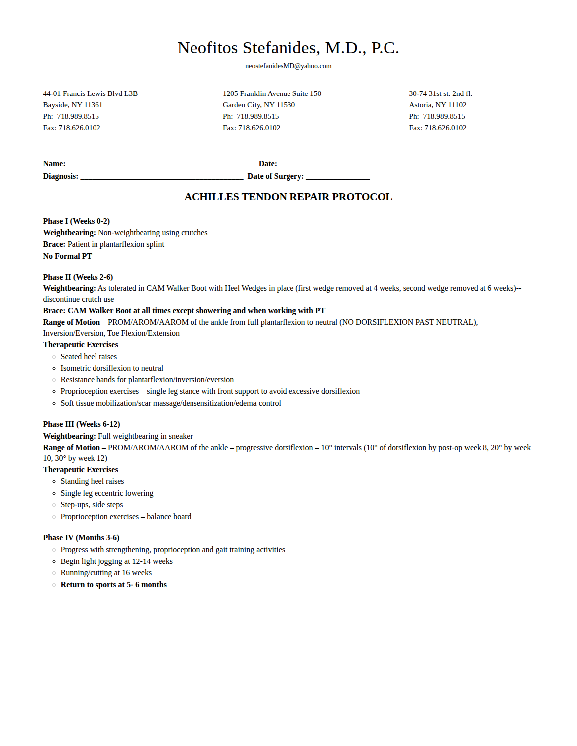Neofitos Stefanides, M.D., P.C.
neostefanidesMD@yahoo.com
| 44-01 Francis Lewis Blvd L3B Bayside, NY 11361 Ph: 718.989.8515 Fax: 718.626.0102 | 1205 Franklin Avenue Suite 150 Garden City, NY 11530 Ph: 718.989.8515 Fax: 718.626.0102 | 30-74 31st st. 2nd fl. Astoria, NY 11102 Ph: 718.989.8515 Fax: 718.626.0102 |
Name: _______________________________________________ Date: _________________________
Diagnosis: _________________________________________ Date of Surgery: ________________
ACHILLES TENDON REPAIR PROTOCOL
Phase I (Weeks 0-2)
Weightbearing: Non-weightbearing using crutches
Brace: Patient in plantarflexion splint
No Formal PT
Phase II (Weeks 2-6)
Weightbearing: As tolerated in CAM Walker Boot with Heel Wedges in place (first wedge removed at 4 weeks, second wedge removed at 6 weeks)-- discontinue crutch use
Brace: CAM Walker Boot at all times except showering and when working with PT
Range of Motion – PROM/AROM/AAROM of the ankle from full plantarflexion to neutral (NO DORSIFLEXION PAST NEUTRAL), Inversion/Eversion, Toe Flexion/Extension
Therapeutic Exercises
Seated heel raises
Isometric dorsiflexion to neutral
Resistance bands for plantarflexion/inversion/eversion
Proprioception exercises – single leg stance with front support to avoid excessive dorsiflexion
Soft tissue mobilization/scar massage/densensitization/edema control
Phase III (Weeks 6-12)
Weightbearing: Full weightbearing in sneaker
Range of Motion – PROM/AROM/AAROM of the ankle – progressive dorsiflexion – 10° intervals (10° of dorsiflexion by post-op week 8, 20° by week 10, 30° by week 12)
Therapeutic Exercises
Standing heel raises
Single leg eccentric lowering
Step-ups, side steps
Proprioception exercises – balance board
Phase IV (Months 3-6)
Progress with strengthening, proprioception and gait training activities
Begin light jogging at 12-14 weeks
Running/cutting at 16 weeks
Return to sports at 5- 6 months